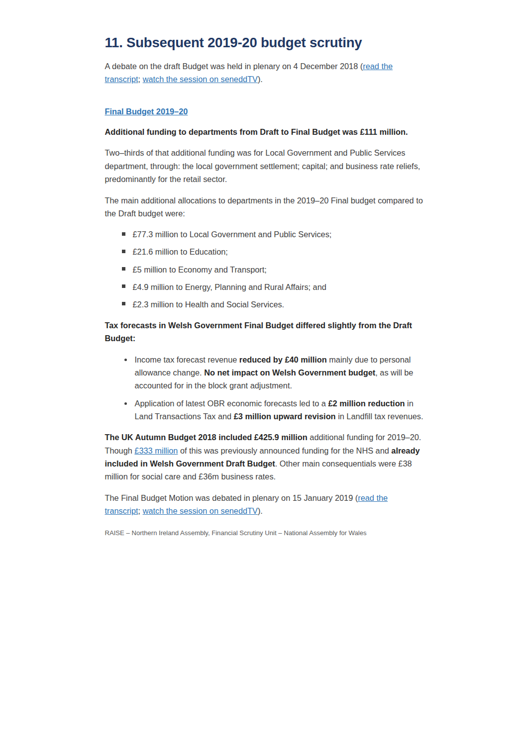11. Subsequent 2019-20 budget scrutiny
A debate on the draft Budget was held in plenary on 4 December 2018 (read the transcript; watch the session on seneddTV).
Final Budget 2019–20
Additional funding to departments from Draft to Final Budget was £111 million.
Two–thirds of that additional funding was for Local Government and Public Services department, through: the local government settlement; capital; and business rate reliefs, predominantly for the retail sector.
The main additional allocations to departments in the 2019–20 Final budget compared to the Draft budget were:
£77.3 million to Local Government and Public Services;
£21.6 million to Education;
£5 million to Economy and Transport;
£4.9 million to Energy, Planning and Rural Affairs; and
£2.3 million to Health and Social Services.
Tax forecasts in Welsh Government Final Budget differed slightly from the Draft Budget:
Income tax forecast revenue reduced by £40 million mainly due to personal allowance change. No net impact on Welsh Government budget, as will be accounted for in the block grant adjustment.
Application of latest OBR economic forecasts led to a £2 million reduction in Land Transactions Tax and £3 million upward revision in Landfill tax revenues.
The UK Autumn Budget 2018 included £425.9 million additional funding for 2019–20. Though £333 million of this was previously announced funding for the NHS and already included in Welsh Government Draft Budget. Other main consequentials were £38 million for social care and £36m business rates.
The Final Budget Motion was debated in plenary on 15 January 2019 (read the transcript; watch the session on seneddTV).
RAISE – Northern Ireland Assembly, Financial Scrutiny Unit – National Assembly for Wales